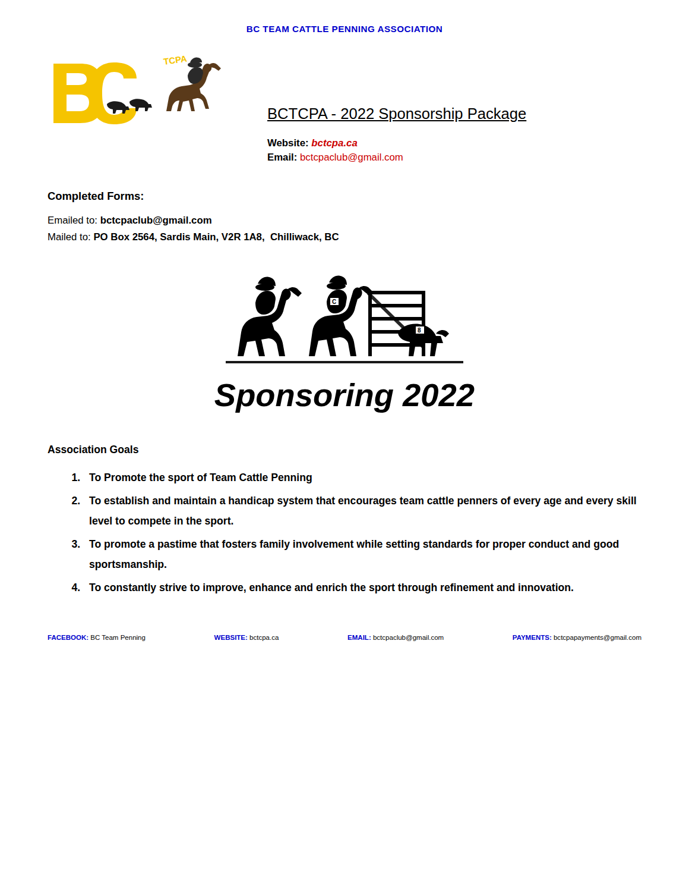BC TEAM CATTLE PENNING ASSOCIATION
TCPA
BCTCPA - 2022 Sponsorship Package
Website: bctcpa.ca
Email: bctcpaclub@gmail.com
Completed Forms:
Emailed to: bctcpaclub@gmail.com
Mailed to: PO Box 2564, Sardis Main, V2R 1A8, Chilliwack, BC
8 C
Sponsoring 2022
Association Goals
To Promote the sport of Team Cattle Penning
To establish and maintain a handicap system that encourages team cattle penners of every age and every skill level to compete in the sport.
To promote a pastime that fosters family involvement while setting standards for proper conduct and good sportsmanship.
To constantly strive to improve, enhance and enrich the sport through refinement and innovation.
FACEBOOK: BC Team Penning
WEBSITE: bctcpa.ca
EMAIL: bctcpaclub@gmail.com
PAYMENTS: bctcpapayments@gmail.com